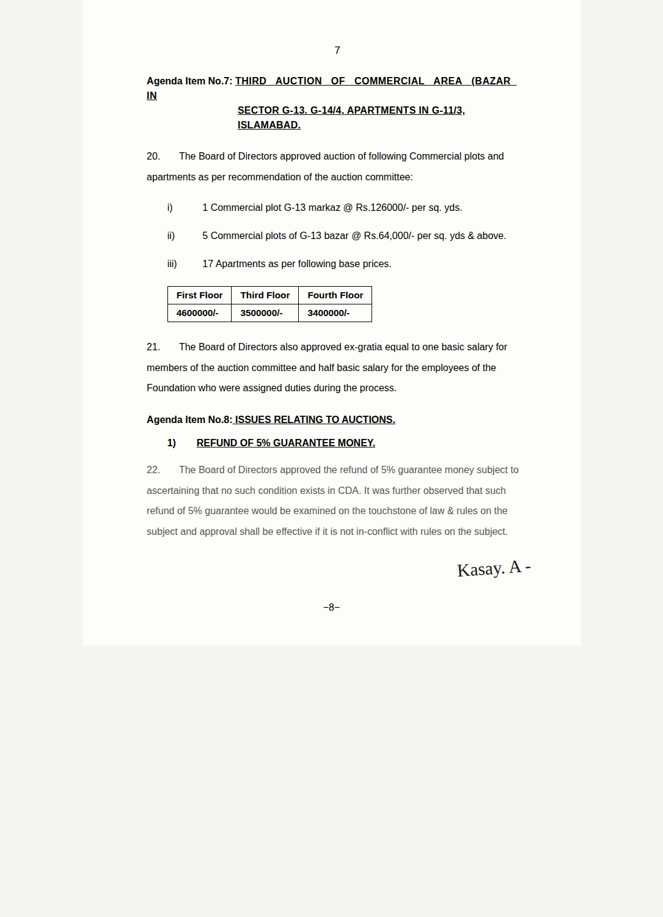7
Agenda Item No.7: THIRD AUCTION OF COMMERCIAL AREA (BAZAR IN SECTOR G-13. G-14/4, APARTMENTS IN G-11/3, ISLAMABAD.
20. The Board of Directors approved auction of following Commercial plots and apartments as per recommendation of the auction committee:
i) 1 Commercial plot G-13 markaz @ Rs.126000/- per sq. yds.
ii) 5 Commercial plots of G-13 bazar @ Rs.64,000/- per sq. yds & above.
iii) 17 Apartments as per following base prices.
| First Floor | Third Floor | Fourth Floor |
| --- | --- | --- |
| 4600000/- | 3500000/- | 3400000/- |
21. The Board of Directors also approved ex-gratia equal to one basic salary for members of the auction committee and half basic salary for the employees of the Foundation who were assigned duties during the process.
Agenda Item No.8: ISSUES RELATING TO AUCTIONS.
1) REFUND OF 5% GUARANTEE MONEY.
22. The Board of Directors approved the refund of 5% guarantee money subject to ascertaining that no such condition exists in CDA. It was further observed that such refund of 5% guarantee would be examined on the touchstone of law & rules on the subject and approval shall be effective if it is not in-conflict with rules on the subject.
Kasay. A -
−8−